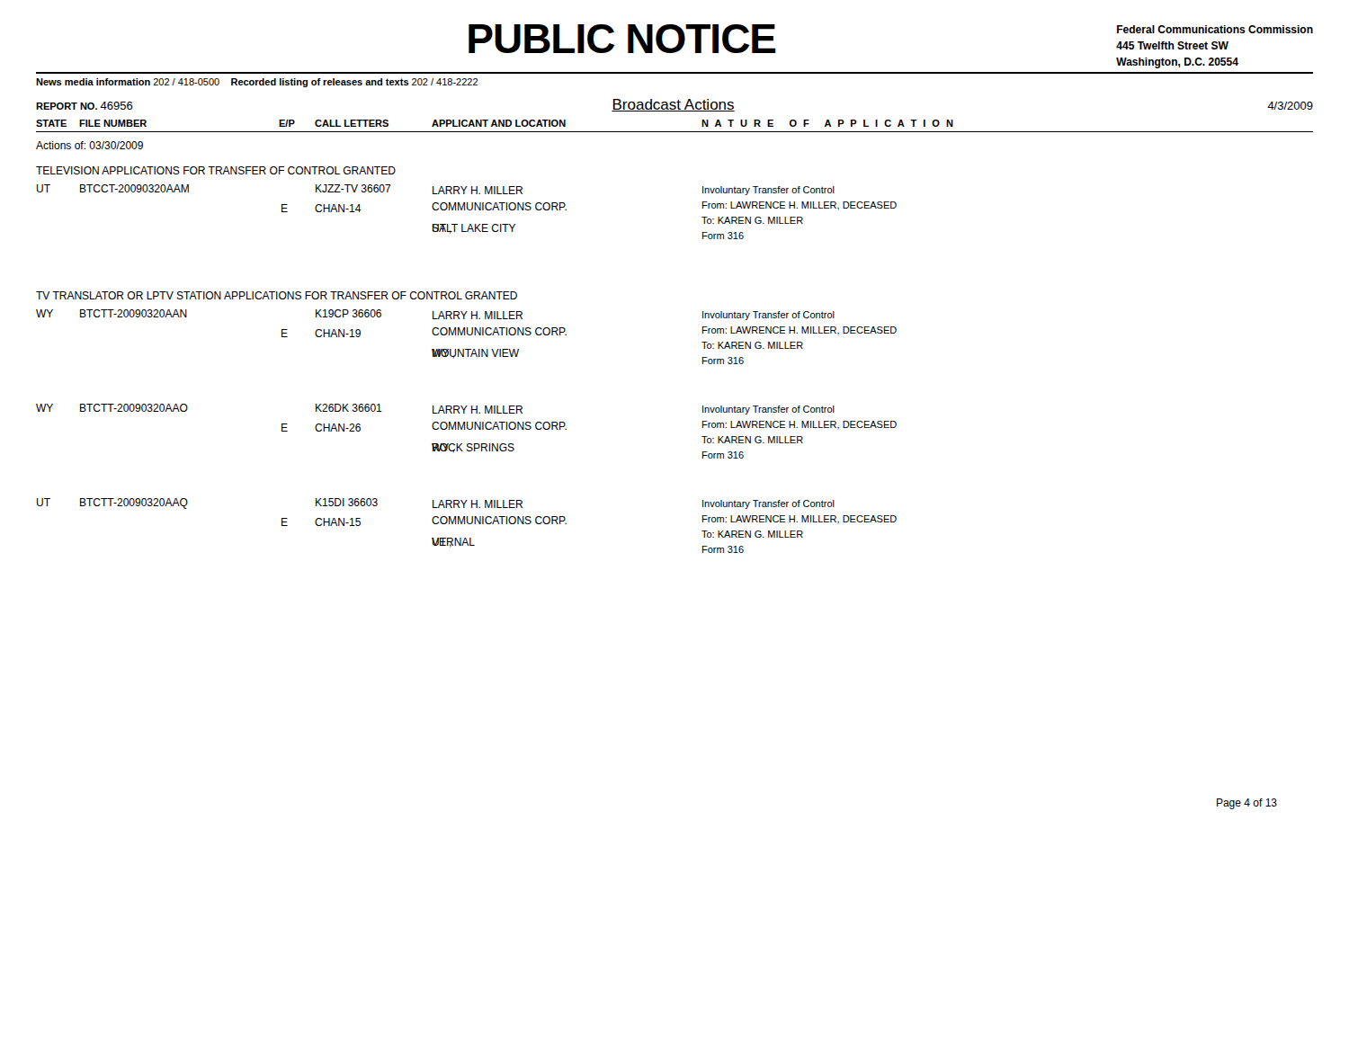PUBLIC NOTICE
Federal Communications Commission
445 Twelfth Street SW
Washington, D.C. 20554
News media information 202 / 418-0500 Recorded listing of releases and texts 202 / 418-2222
REPORT NO. 46956
Broadcast Actions
4/3/2009
STATE FILE NUMBER E/P CALL LETTERS APPLICANT AND LOCATION N A T U R E O F A P P L I C A T I O N
Actions of: 03/30/2009
TELEVISION APPLICATIONS FOR TRANSFER OF CONTROL GRANTED
UT BTCCT-20090320AAM E KJZZ-TV 36607 CHAN-14
LARRY H. MILLER
COMMUNICATIONS CORP.
UT , SALT LAKE CITY
Involuntary Transfer of Control
From: LAWRENCE H. MILLER, DECEASED
To: KAREN G. MILLER
Form 316
TV TRANSLATOR OR LPTV STATION APPLICATIONS FOR TRANSFER OF CONTROL GRANTED
WY BTCTT-20090320AAN E K19CP 36606 CHAN-19
LARRY H. MILLER
COMMUNICATIONS CORP.
WY , MOUNTAIN VIEW
Involuntary Transfer of Control
From: LAWRENCE H. MILLER, DECEASED
To: KAREN G. MILLER
Form 316
WY BTCTT-20090320AAO E K26DK 36601 CHAN-26
LARRY H. MILLER
COMMUNICATIONS CORP.
WY , ROCK SPRINGS
Involuntary Transfer of Control
From: LAWRENCE H. MILLER, DECEASED
To: KAREN G. MILLER
Form 316
UT BTCTT-20090320AAQ E K15DI 36603 CHAN-15
LARRY H. MILLER
COMMUNICATIONS CORP.
UT , VERNAL
Involuntary Transfer of Control
From: LAWRENCE H. MILLER, DECEASED
To: KAREN G. MILLER
Form 316
Page 4 of 13